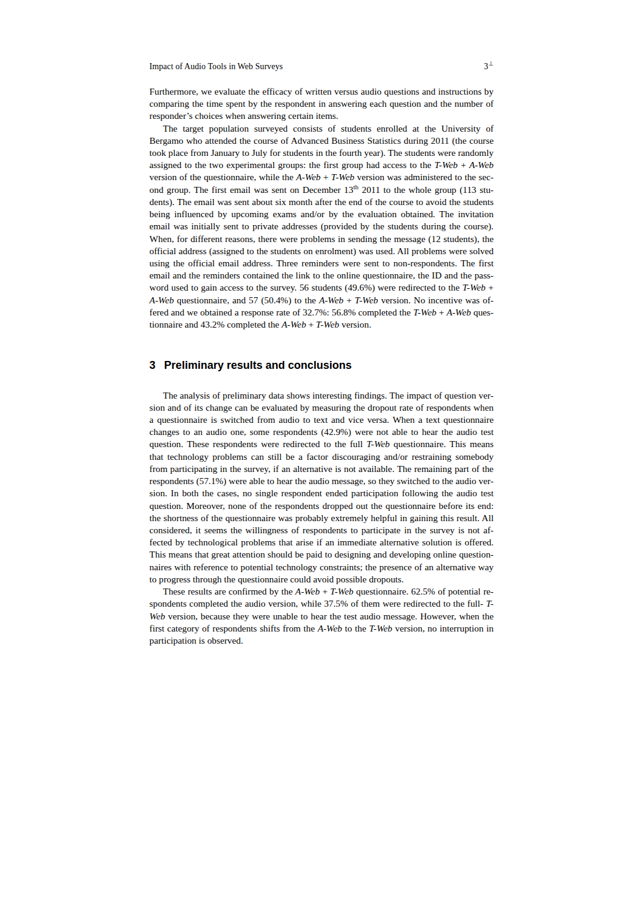Impact of Audio Tools in Web Surveys 3⊥
Furthermore, we evaluate the efficacy of written versus audio questions and instructions by comparing the time spent by the respondent in answering each question and the number of responder’s choices when answering certain items.
The target population surveyed consists of students enrolled at the University of Bergamo who attended the course of Advanced Business Statistics during 2011 (the course took place from January to July for students in the fourth year). The students were randomly assigned to the two experimental groups: the first group had access to the T-Web + A-Web version of the questionnaire, while the A-Web + T-Web version was administered to the second group. The first email was sent on December 13th 2011 to the whole group (113 students). The email was sent about six month after the end of the course to avoid the students being influenced by upcoming exams and/or by the evaluation obtained. The invitation email was initially sent to private addresses (provided by the students during the course). When, for different reasons, there were problems in sending the message (12 students), the official address (assigned to the students on enrolment) was used. All problems were solved using the official email address. Three reminders were sent to non-respondents. The first email and the reminders contained the link to the online questionnaire, the ID and the password used to gain access to the survey. 56 students (49.6%) were redirected to the T-Web + A-Web questionnaire, and 57 (50.4%) to the A-Web + T-Web version. No incentive was offered and we obtained a response rate of 32.7%: 56.8% completed the T-Web + A-Web questionnaire and 43.2% completed the A-Web + T-Web version.
3 Preliminary results and conclusions
The analysis of preliminary data shows interesting findings. The impact of question version and of its change can be evaluated by measuring the dropout rate of respondents when a questionnaire is switched from audio to text and vice versa. When a text questionnaire changes to an audio one, some respondents (42.9%) were not able to hear the audio test question. These respondents were redirected to the full T-Web questionnaire. This means that technology problems can still be a factor discouraging and/or restraining somebody from participating in the survey, if an alternative is not available. The remaining part of the respondents (57.1%) were able to hear the audio message, so they switched to the audio version. In both the cases, no single respondent ended participation following the audio test question. Moreover, none of the respondents dropped out the questionnaire before its end: the shortness of the questionnaire was probably extremely helpful in gaining this result. All considered, it seems the willingness of respondents to participate in the survey is not affected by technological problems that arise if an immediate alternative solution is offered. This means that great attention should be paid to designing and developing online questionnaires with reference to potential technology constraints; the presence of an alternative way to progress through the questionnaire could avoid possible dropouts.
These results are confirmed by the A-Web + T-Web questionnaire. 62.5% of potential respondents completed the audio version, while 37.5% of them were redirected to the full- T-Web version, because they were unable to hear the test audio message. However, when the first category of respondents shifts from the A-Web to the T-Web version, no interruption in participation is observed.